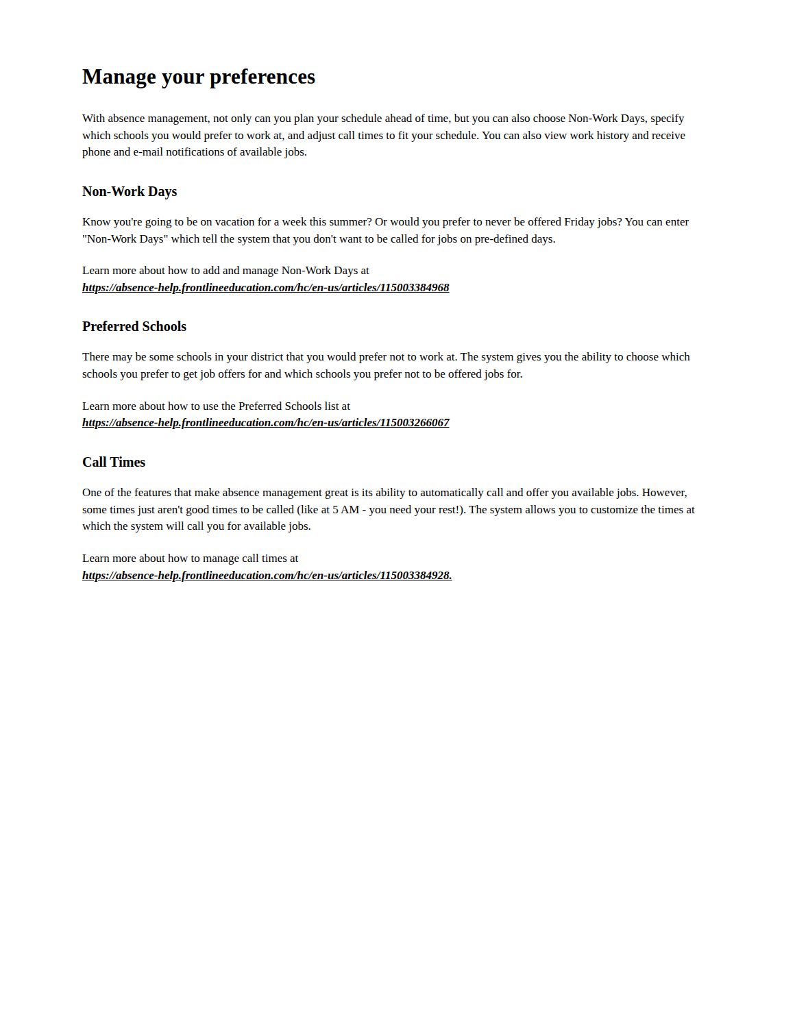Manage your preferences
With absence management, not only can you plan your schedule ahead of time, but you can also choose Non-Work Days, specify which schools you would prefer to work at, and adjust call times to fit your schedule. You can also view work history and receive phone and e-mail notifications of available jobs.
Non-Work Days
Know you're going to be on vacation for a week this summer? Or would you prefer to never be offered Friday jobs? You can enter "Non-Work Days" which tell the system that you don't want to be called for jobs on pre-defined days.
Learn more about how to add and manage Non-Work Days at
https://absence-help.frontlineeducation.com/hc/en-us/articles/115003384968
Preferred Schools
There may be some schools in your district that you would prefer not to work at. The system gives you the ability to choose which schools you prefer to get job offers for and which schools you prefer not to be offered jobs for.
Learn more about how to use the Preferred Schools list at
https://absence-help.frontlineeducation.com/hc/en-us/articles/115003266067
Call Times
One of the features that make absence management great is its ability to automatically call and offer you available jobs. However, some times just aren't good times to be called (like at 5 AM - you need your rest!). The system allows you to customize the times at which the system will call you for available jobs.
Learn more about how to manage call times at
https://absence-help.frontlineeducation.com/hc/en-us/articles/115003384928.